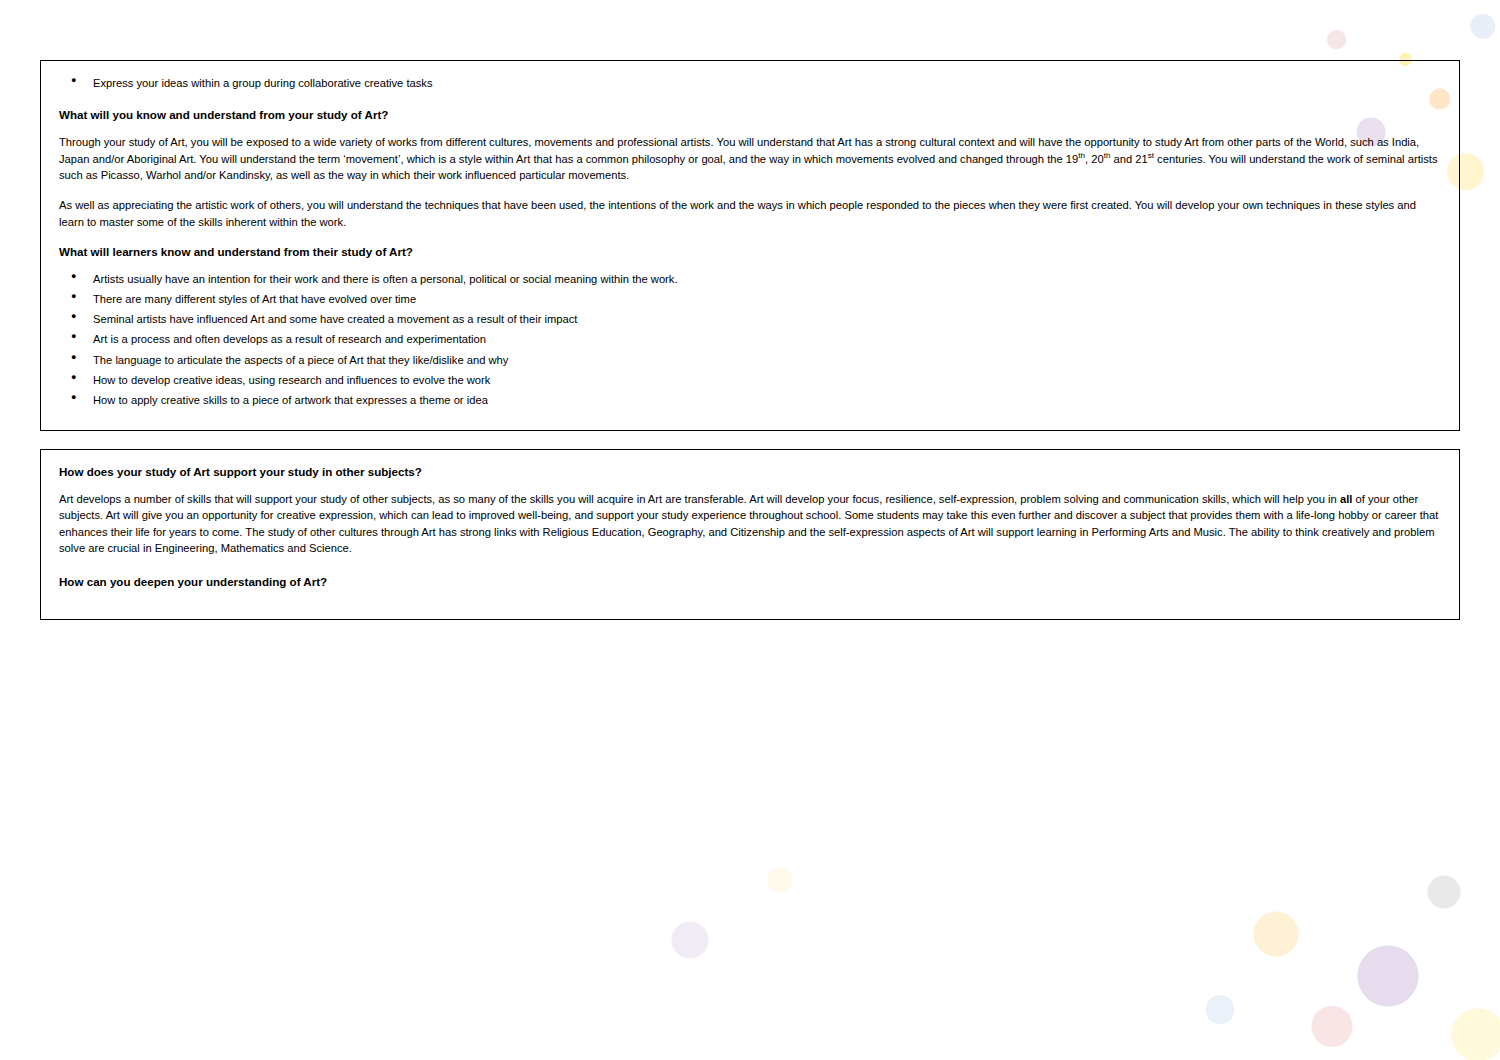Express your ideas within a group during collaborative creative tasks
What will you know and understand from your study of Art?
Through your study of Art, you will be exposed to a wide variety of works from different cultures, movements and professional artists. You will understand that Art has a strong cultural context and will have the opportunity to study Art from other parts of the World, such as India, Japan and/or Aboriginal Art. You will understand the term ‘movement’, which is a style within Art that has a common philosophy or goal, and the way in which movements evolved and changed through the 19th, 20th and 21st centuries. You will understand the work of seminal artists such as Picasso, Warhol and/or Kandinsky, as well as the way in which their work influenced particular movements.
As well as appreciating the artistic work of others, you will understand the techniques that have been used, the intentions of the work and the ways in which people responded to the pieces when they were first created. You will develop your own techniques in these styles and learn to master some of the skills inherent within the work.
What will learners know and understand from their study of Art?
Artists usually have an intention for their work and there is often a personal, political or social meaning within the work.
There are many different styles of Art that have evolved over time
Seminal artists have influenced Art and some have created a movement as a result of their impact
Art is a process and often develops as a result of research and experimentation
The language to articulate the aspects of a piece of Art that they like/dislike and why
How to develop creative ideas, using research and influences to evolve the work
How to apply creative skills to a piece of artwork that expresses a theme or idea
How does your study of Art support your study in other subjects?
Art develops a number of skills that will support your study of other subjects, as so many of the skills you will acquire in Art are transferable. Art will develop your focus, resilience, self-expression, problem solving and communication skills, which will help you in all of your other subjects. Art will give you an opportunity for creative expression, which can lead to improved well-being, and support your study experience throughout school. Some students may take this even further and discover a subject that provides them with a life-long hobby or career that enhances their life for years to come. The study of other cultures through Art has strong links with Religious Education, Geography, and Citizenship and the self-expression aspects of Art will support learning in Performing Arts and Music. The ability to think creatively and problem solve are crucial in Engineering, Mathematics and Science.
How can you deepen your understanding of Art?